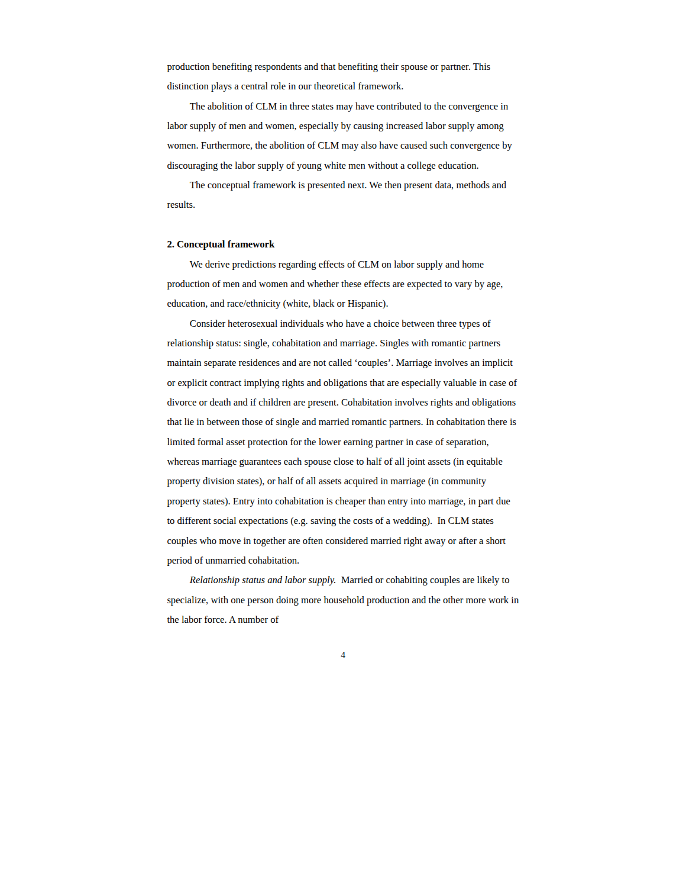production benefiting respondents and that benefiting their spouse or partner. This distinction plays a central role in our theoretical framework.
The abolition of CLM in three states may have contributed to the convergence in labor supply of men and women, especially by causing increased labor supply among women. Furthermore, the abolition of CLM may also have caused such convergence by discouraging the labor supply of young white men without a college education.
The conceptual framework is presented next. We then present data, methods and results.
2. Conceptual framework
We derive predictions regarding effects of CLM on labor supply and home production of men and women and whether these effects are expected to vary by age, education, and race/ethnicity (white, black or Hispanic).
Consider heterosexual individuals who have a choice between three types of relationship status: single, cohabitation and marriage. Singles with romantic partners maintain separate residences and are not called ‘couples’. Marriage involves an implicit or explicit contract implying rights and obligations that are especially valuable in case of divorce or death and if children are present. Cohabitation involves rights and obligations that lie in between those of single and married romantic partners. In cohabitation there is limited formal asset protection for the lower earning partner in case of separation, whereas marriage guarantees each spouse close to half of all joint assets (in equitable property division states), or half of all assets acquired in marriage (in community property states). Entry into cohabitation is cheaper than entry into marriage, in part due to different social expectations (e.g. saving the costs of a wedding). In CLM states couples who move in together are often considered married right away or after a short period of unmarried cohabitation.
Relationship status and labor supply. Married or cohabiting couples are likely to specialize, with one person doing more household production and the other more work in the labor force. A number of
4